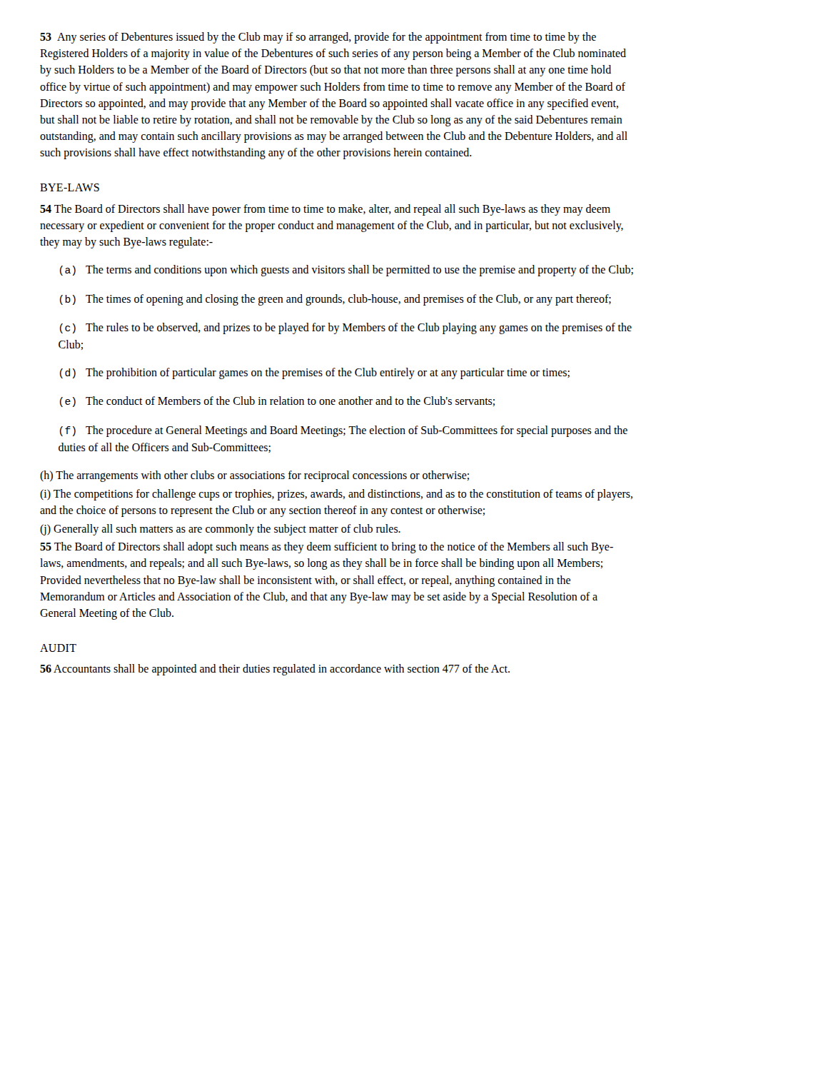53 Any series of Debentures issued by the Club may if so arranged, provide for the appointment from time to time by the Registered Holders of a majority in value of the Debentures of such series of any person being a Member of the Club nominated by such Holders to be a Member of the Board of Directors (but so that not more than three persons shall at any one time hold office by virtue of such appointment) and may empower such Holders from time to time to remove any Member of the Board of Directors so appointed, and may provide that any Member of the Board so appointed shall vacate office in any specified event, but shall not be liable to retire by rotation, and shall not be removable by the Club so long as any of the said Debentures remain outstanding, and may contain such ancillary provisions as may be arranged between the Club and the Debenture Holders, and all such provisions shall have effect notwithstanding any of the other provisions herein contained.
BYE-LAWS
54 The Board of Directors shall have power from time to time to make, alter, and repeal all such Bye-laws as they may deem necessary or expedient or convenient for the proper conduct and management of the Club, and in particular, but not exclusively, they may by such Bye-laws regulate:-
(a) The terms and conditions upon which guests and visitors shall be permitted to use the premise and property of the Club;
(b) The times of opening and closing the green and grounds, club-house, and premises of the Club, or any part thereof;
(c) The rules to be observed, and prizes to be played for by Members of the Club playing any games on the premises of the Club;
(d) The prohibition of particular games on the premises of the Club entirely or at any particular time or times;
(e) The conduct of Members of the Club in relation to one another and to the Club's servants;
(f) The procedure at General Meetings and Board Meetings; The election of Sub-Committees for special purposes and the duties of all the Officers and Sub-Committees;
(h) The arrangements with other clubs or associations for reciprocal concessions or otherwise;
(i) The competitions for challenge cups or trophies, prizes, awards, and distinctions, and as to the constitution of teams of players, and the choice of persons to represent the Club or any section thereof in any contest or otherwise;
(j) Generally all such matters as are commonly the subject matter of club rules.
55 The Board of Directors shall adopt such means as they deem sufficient to bring to the notice of the Members all such Bye-laws, amendments, and repeals; and all such Bye-laws, so long as they shall be in force shall be binding upon all Members; Provided nevertheless that no Bye-law shall be inconsistent with, or shall effect, or repeal, anything contained in the Memorandum or Articles and Association of the Club, and that any Bye-law may be set aside by a Special Resolution of a General Meeting of the Club.
AUDIT
56 Accountants shall be appointed and their duties regulated in accordance with section 477 of the Act.